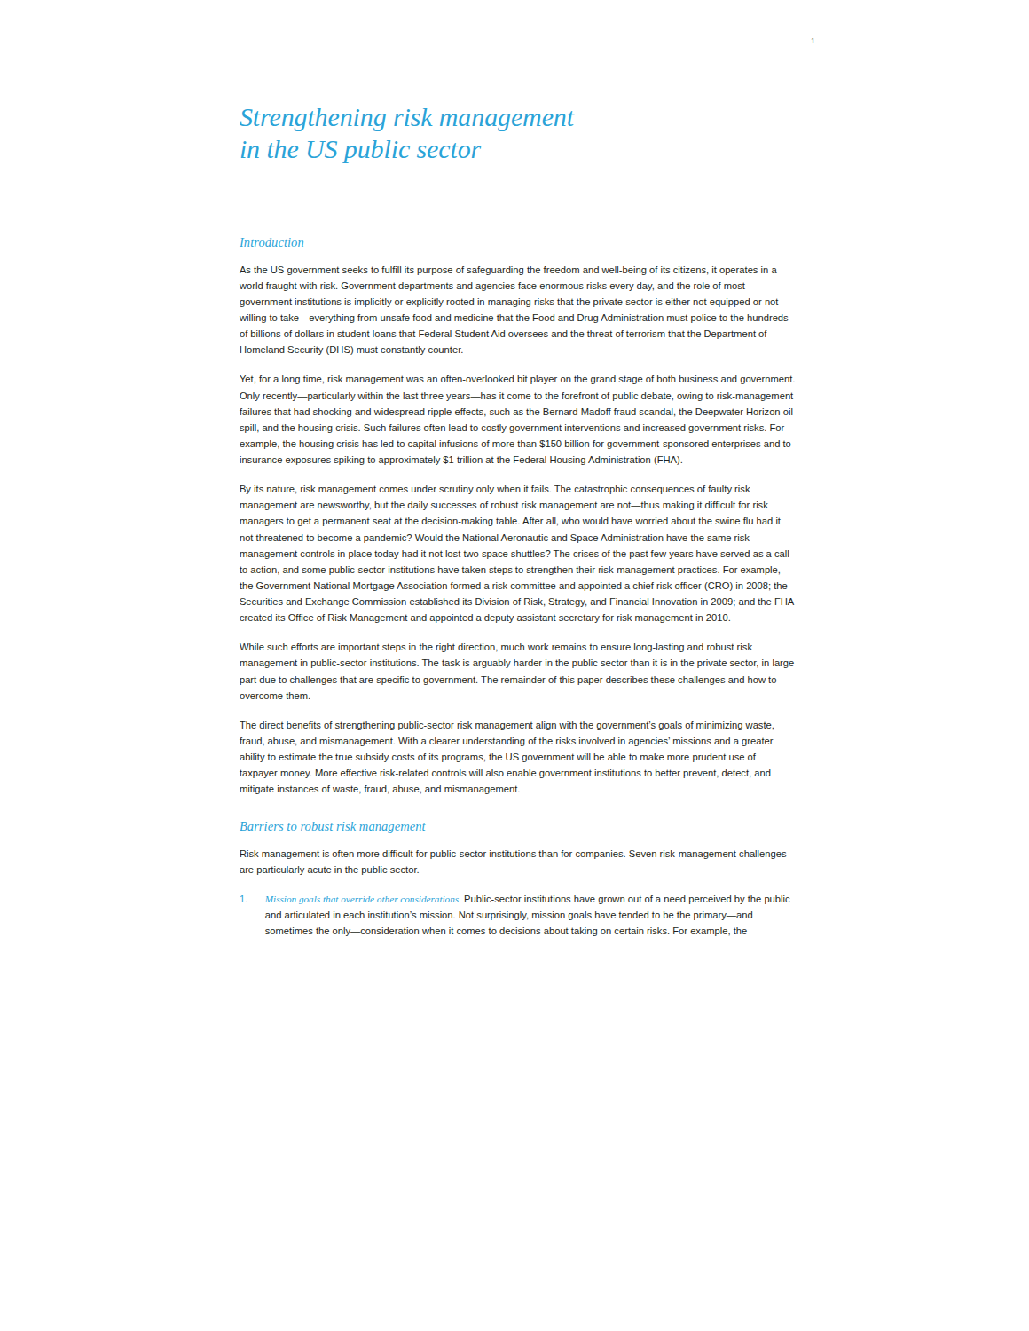1
Strengthening risk management
in the US public sector
Introduction
As the US government seeks to fulfill its purpose of safeguarding the freedom and well-being of its citizens, it operates in a world fraught with risk. Government departments and agencies face enormous risks every day, and the role of most government institutions is implicitly or explicitly rooted in managing risks that the private sector is either not equipped or not willing to take—everything from unsafe food and medicine that the Food and Drug Administration must police to the hundreds of billions of dollars in student loans that Federal Student Aid oversees and the threat of terrorism that the Department of Homeland Security (DHS) must constantly counter.
Yet, for a long time, risk management was an often-overlooked bit player on the grand stage of both business and government. Only recently—particularly within the last three years—has it come to the forefront of public debate, owing to risk-management failures that had shocking and widespread ripple effects, such as the Bernard Madoff fraud scandal, the Deepwater Horizon oil spill, and the housing crisis. Such failures often lead to costly government interventions and increased government risks. For example, the housing crisis has led to capital infusions of more than $150 billion for government-sponsored enterprises and to insurance exposures spiking to approximately $1 trillion at the Federal Housing Administration (FHA).
By its nature, risk management comes under scrutiny only when it fails. The catastrophic consequences of faulty risk management are newsworthy, but the daily successes of robust risk management are not—thus making it difficult for risk managers to get a permanent seat at the decision-making table. After all, who would have worried about the swine flu had it not threatened to become a pandemic? Would the National Aeronautic and Space Administration have the same risk-management controls in place today had it not lost two space shuttles? The crises of the past few years have served as a call to action, and some public-sector institutions have taken steps to strengthen their risk-management practices. For example, the Government National Mortgage Association formed a risk committee and appointed a chief risk officer (CRO) in 2008; the Securities and Exchange Commission established its Division of Risk, Strategy, and Financial Innovation in 2009; and the FHA created its Office of Risk Management and appointed a deputy assistant secretary for risk management in 2010.
While such efforts are important steps in the right direction, much work remains to ensure long-lasting and robust risk management in public-sector institutions. The task is arguably harder in the public sector than it is in the private sector, in large part due to challenges that are specific to government. The remainder of this paper describes these challenges and how to overcome them.
The direct benefits of strengthening public-sector risk management align with the government’s goals of minimizing waste, fraud, abuse, and mismanagement. With a clearer understanding of the risks involved in agencies’ missions and a greater ability to estimate the true subsidy costs of its programs, the US government will be able to make more prudent use of taxpayer money. More effective risk-related controls will also enable government institutions to better prevent, detect, and mitigate instances of waste, fraud, abuse, and mismanagement.
Barriers to robust risk management
Risk management is often more difficult for public-sector institutions than for companies. Seven risk-management challenges are particularly acute in the public sector.
Mission goals that override other considerations. Public-sector institutions have grown out of a need perceived by the public and articulated in each institution’s mission. Not surprisingly, mission goals have tended to be the primary—and sometimes the only—consideration when it comes to decisions about taking on certain risks. For example, the